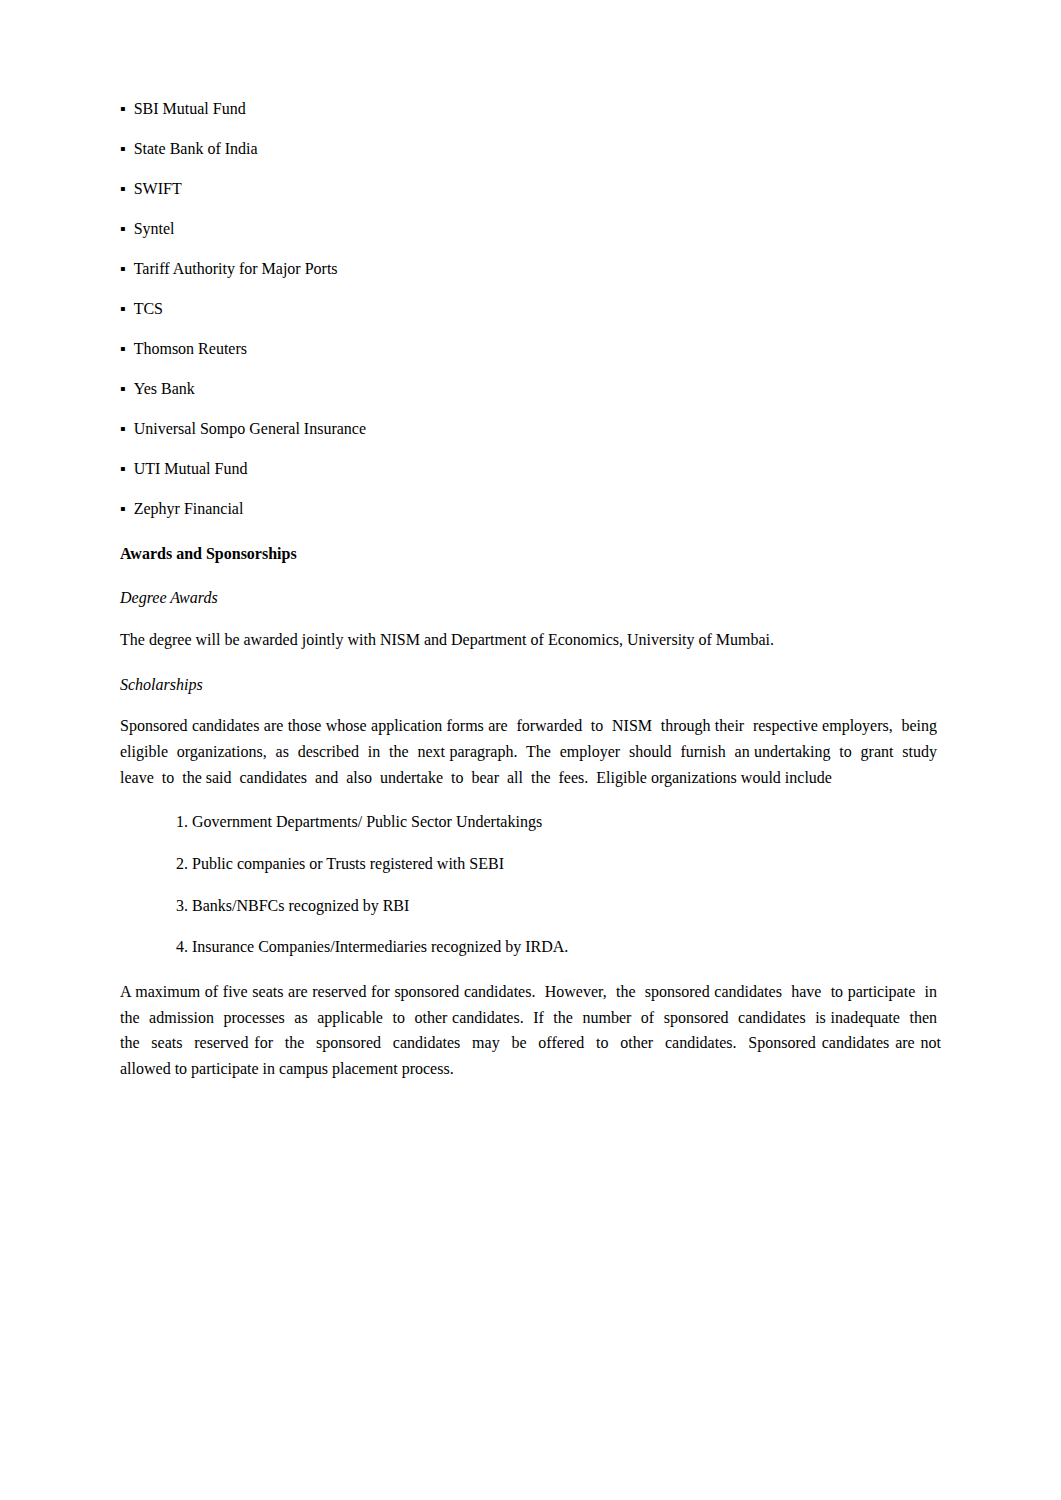SBI Mutual Fund
State Bank of India
SWIFT
Syntel
Tariff Authority for Major Ports
TCS
Thomson Reuters
Yes Bank
Universal Sompo General Insurance
UTI Mutual Fund
Zephyr Financial
Awards and Sponsorships
Degree Awards
The degree will be awarded jointly with NISM and Department of Economics, University of Mumbai.
Scholarships
Sponsored candidates are those whose application forms are forwarded to NISM through their respective employers, being eligible organizations, as described in the next paragraph. The employer should furnish an undertaking to grant study leave to the said candidates and also undertake to bear all the fees. Eligible organizations would include
1. Government Departments/ Public Sector Undertakings
2. Public companies or Trusts registered with SEBI
3. Banks/NBFCs recognized by RBI
4. Insurance Companies/Intermediaries recognized by IRDA.
A maximum of five seats are reserved for sponsored candidates. However, the sponsored candidates have to participate in the admission processes as applicable to other candidates. If the number of sponsored candidates is inadequate then the seats reserved for the sponsored candidates may be offered to other candidates. Sponsored candidates are not allowed to participate in campus placement process.